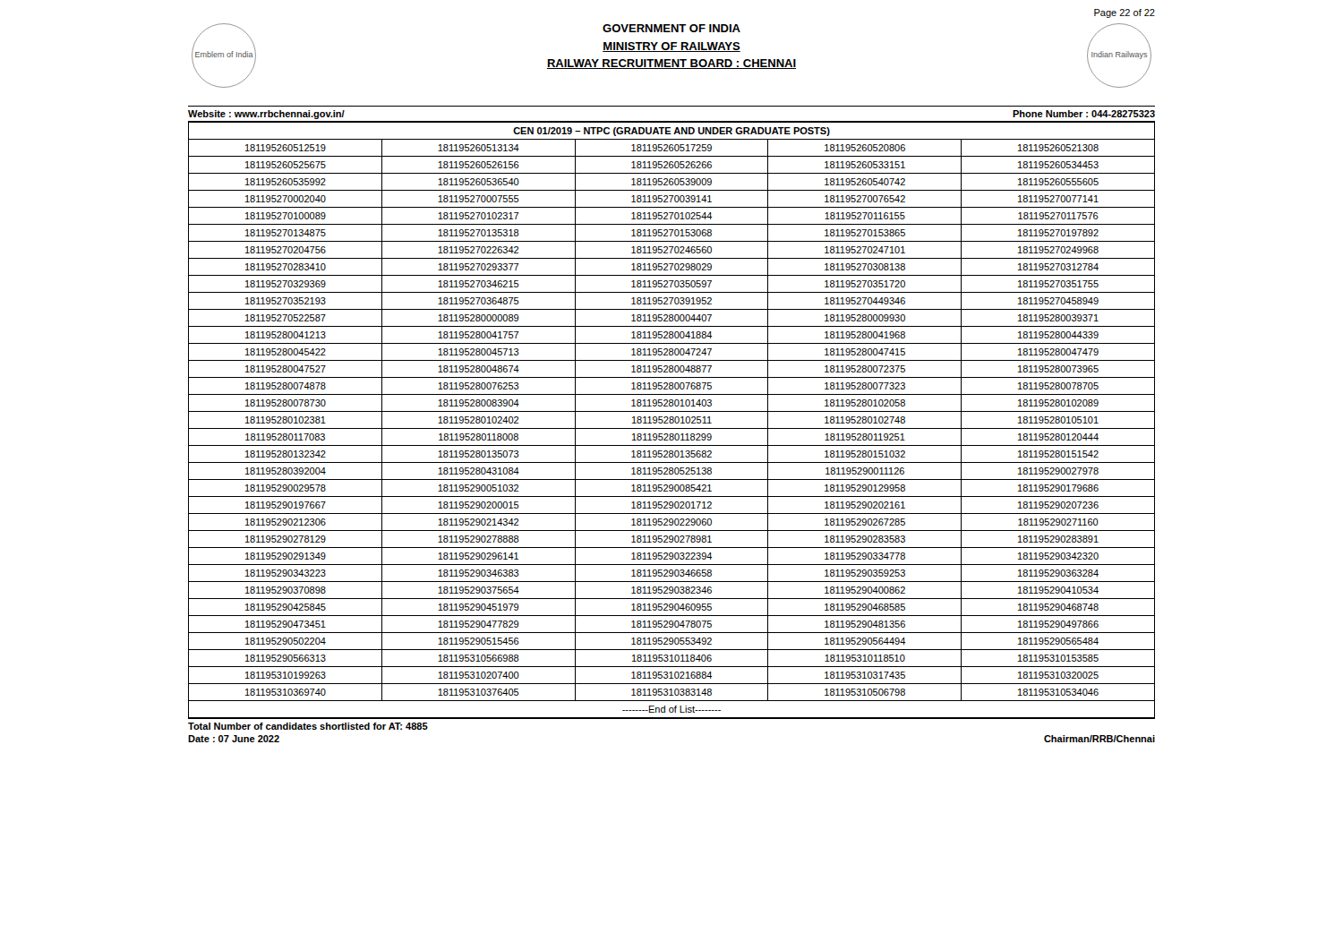Page 22 of 22
Emblem of India
Indian Railways
GOVERNMENT OF INDIA
MINISTRY OF RAILWAYS
RAILWAY RECRUITMENT BOARD : CHENNAI
Website : www.rrbchennai.gov.in/ Phone Number : 044-28275323
| CEN 01/2019 – NTPC (GRADUATE AND UNDER GRADUATE POSTS) |
| --- |
| 181195260512519 | 181195260513134 | 181195260517259 | 181195260520806 | 181195260521308 |
| 181195260525675 | 181195260526156 | 181195260526266 | 181195260533151 | 181195260534453 |
| 181195260535992 | 181195260536540 | 181195260539009 | 181195260540742 | 181195260555605 |
| 181195270002040 | 181195270007555 | 181195270039141 | 181195270076542 | 181195270077141 |
| 181195270100089 | 181195270102317 | 181195270102544 | 181195270116155 | 181195270117576 |
| 181195270134875 | 181195270135318 | 181195270153068 | 181195270153865 | 181195270197892 |
| 181195270204756 | 181195270226342 | 181195270246560 | 181195270247101 | 181195270249968 |
| 181195270283410 | 181195270293377 | 181195270298029 | 181195270308138 | 181195270312784 |
| 181195270329369 | 181195270346215 | 181195270350597 | 181195270351720 | 181195270351755 |
| 181195270352193 | 181195270364875 | 181195270391952 | 181195270449346 | 181195270458949 |
| 181195270522587 | 181195280000089 | 181195280004407 | 181195280009930 | 181195280039371 |
| 181195280041213 | 181195280041757 | 181195280041884 | 181195280041968 | 181195280044339 |
| 181195280045422 | 181195280045713 | 181195280047247 | 181195280047415 | 181195280047479 |
| 181195280047527 | 181195280048674 | 181195280048877 | 181195280072375 | 181195280073965 |
| 181195280074878 | 181195280076253 | 181195280076875 | 181195280077323 | 181195280078705 |
| 181195280078730 | 181195280083904 | 181195280101403 | 181195280102058 | 181195280102089 |
| 181195280102381 | 181195280102402 | 181195280102511 | 181195280102748 | 181195280105101 |
| 181195280117083 | 181195280118008 | 181195280118299 | 181195280119251 | 181195280120444 |
| 181195280132342 | 181195280135073 | 181195280135682 | 181195280151032 | 181195280151542 |
| 181195280392004 | 181195280431084 | 181195280525138 | 181195290011126 | 181195290027978 |
| 181195290029578 | 181195290051032 | 181195290085421 | 181195290129958 | 181195290179686 |
| 181195290197667 | 181195290200015 | 181195290201712 | 181195290202161 | 181195290207236 |
| 181195290212306 | 181195290214342 | 181195290229060 | 181195290267285 | 181195290271160 |
| 181195290278129 | 181195290278888 | 181195290278981 | 181195290283583 | 181195290283891 |
| 181195290291349 | 181195290296141 | 181195290322394 | 181195290334778 | 181195290342320 |
| 181195290343223 | 181195290346383 | 181195290346658 | 181195290359253 | 181195290363284 |
| 181195290370898 | 181195290375654 | 181195290382346 | 181195290400862 | 181195290410534 |
| 181195290425845 | 181195290451979 | 181195290460955 | 181195290468585 | 181195290468748 |
| 181195290473451 | 181195290477829 | 181195290478075 | 181195290481356 | 181195290497866 |
| 181195290502204 | 181195290515456 | 181195290553492 | 181195290564494 | 181195290565484 |
| 181195290566313 | 181195310566988 | 181195310118406 | 181195310118510 | 181195310153585 |
| 181195310199263 | 181195310207400 | 181195310216884 | 181195310317435 | 181195310320025 |
| 181195310369740 | 181195310376405 | 181195310383148 | 181195310506798 | 181195310534046 |
| --------End of List-------- |
Total Number of candidates shortlisted for AT: 4885
Date : 07 June 2022 Chairman/RRB/Chennai